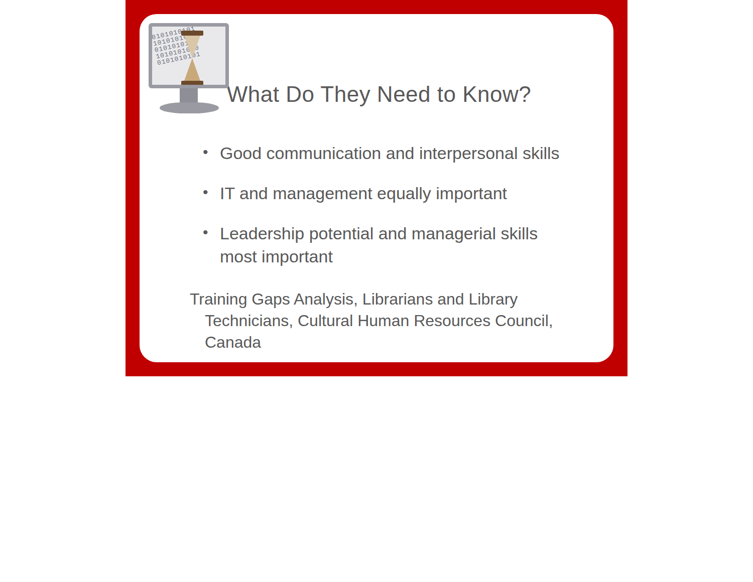0101010101 1010101010 0101010101 1010101010 0101010101
What Do They Need to Know?
Good communication and interpersonal skills
IT and management equally important
Leadership potential and managerial skills most important
Training Gaps Analysis, Librarians and Library Technicians, Cultural Human Resources Council, Canada